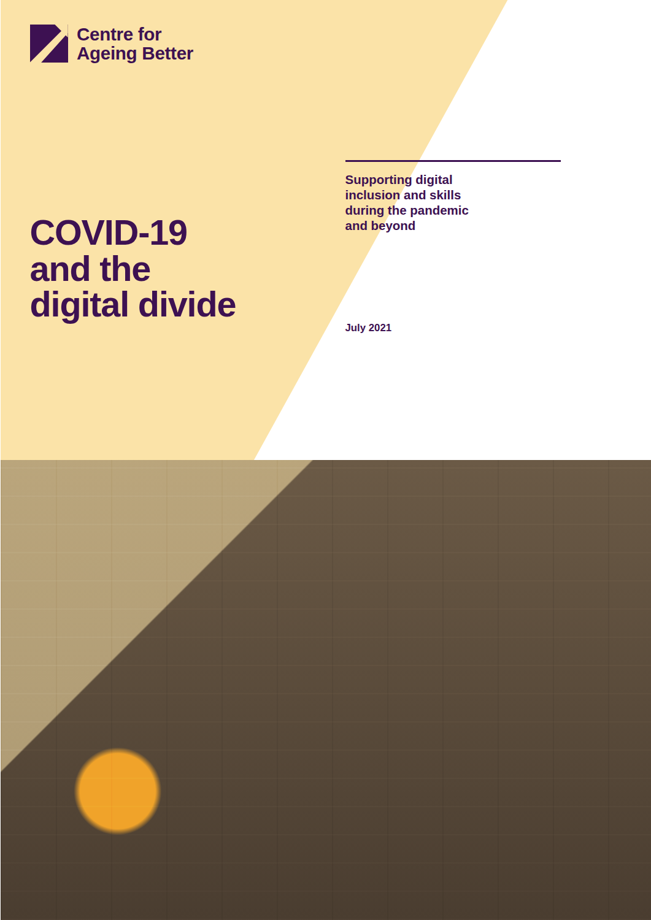Centre for Ageing Better
COVID-19 and the digital divide
Supporting digital inclusion and skills during the pandemic and beyond
July 2021
An older man and woman sit together by a lit wood-burning stove, smiling as they look at a tablet and a laptop.